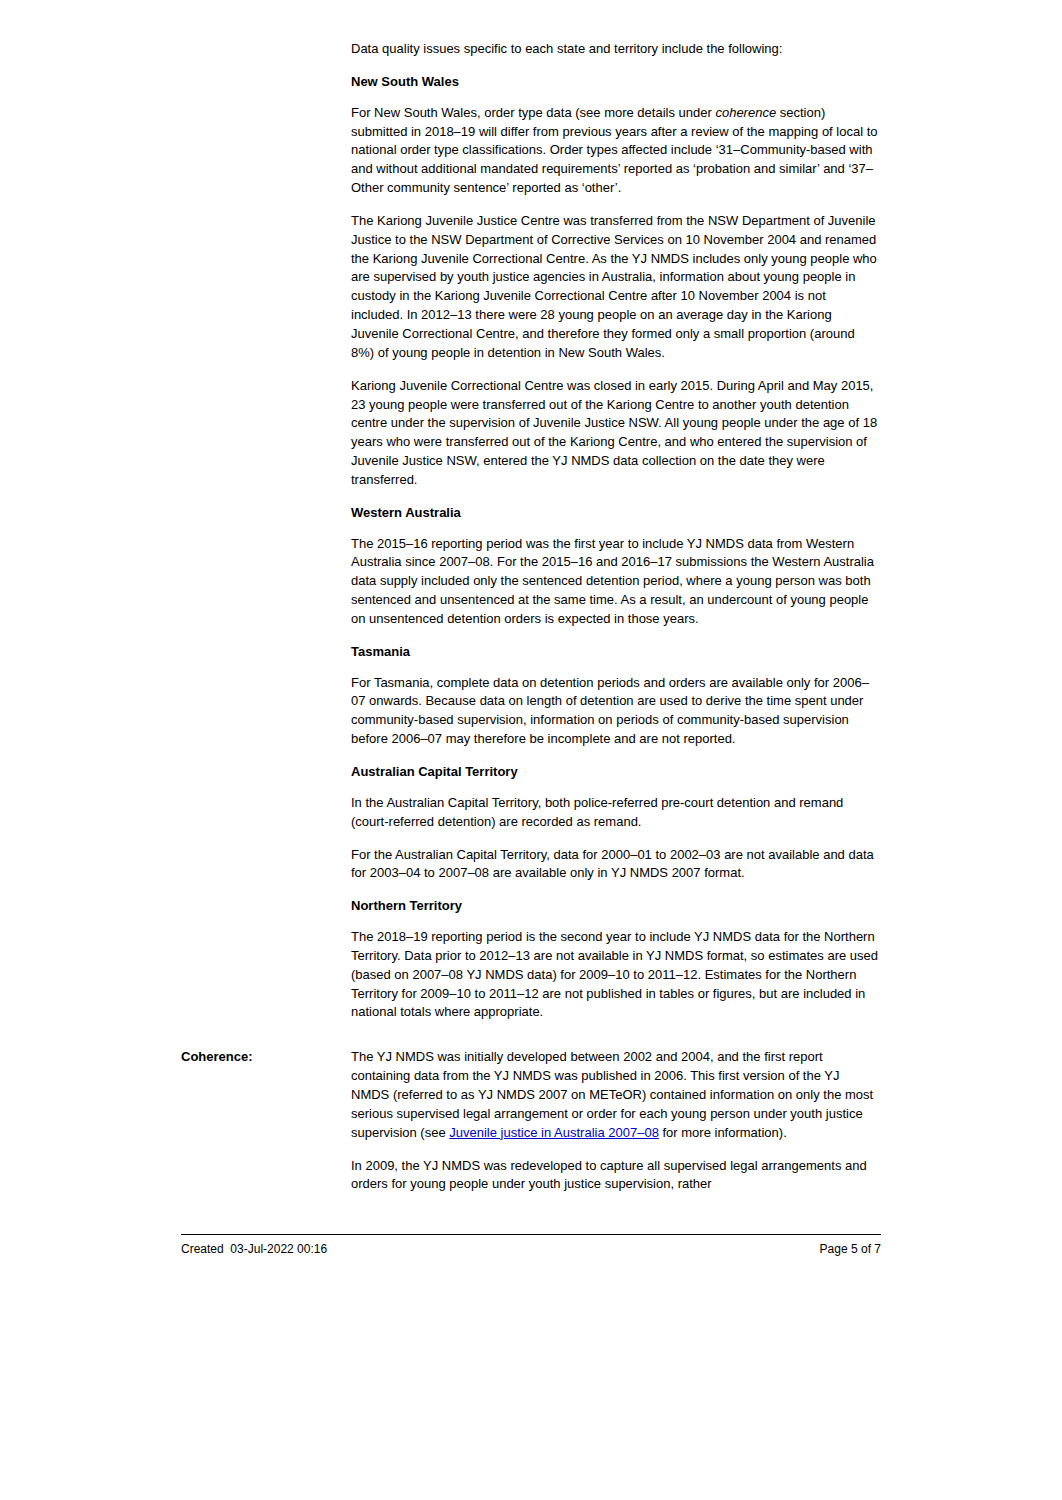Data quality issues specific to each state and territory include the following:
New South Wales
For New South Wales, order type data (see more details under coherence section) submitted in 2018–19 will differ from previous years after a review of the mapping of local to national order type classifications. Order types affected include ‘31–Community-based with and without additional mandated requirements’ reported as ‘probation and similar’ and ‘37–Other community sentence’ reported as ‘other’.
The Kariong Juvenile Justice Centre was transferred from the NSW Department of Juvenile Justice to the NSW Department of Corrective Services on 10 November 2004 and renamed the Kariong Juvenile Correctional Centre. As the YJ NMDS includes only young people who are supervised by youth justice agencies in Australia, information about young people in custody in the Kariong Juvenile Correctional Centre after 10 November 2004 is not included. In 2012–13 there were 28 young people on an average day in the Kariong Juvenile Correctional Centre, and therefore they formed only a small proportion (around 8%) of young people in detention in New South Wales.
Kariong Juvenile Correctional Centre was closed in early 2015. During April and May 2015, 23 young people were transferred out of the Kariong Centre to another youth detention centre under the supervision of Juvenile Justice NSW. All young people under the age of 18 years who were transferred out of the Kariong Centre, and who entered the supervision of Juvenile Justice NSW, entered the YJ NMDS data collection on the date they were transferred.
Western Australia
The 2015–16 reporting period was the first year to include YJ NMDS data from Western Australia since 2007–08. For the 2015–16 and 2016–17 submissions the Western Australia data supply included only the sentenced detention period, where a young person was both sentenced and unsentenced at the same time. As a result, an undercount of young people on unsentenced detention orders is expected in those years.
Tasmania
For Tasmania, complete data on detention periods and orders are available only for 2006–07 onwards. Because data on length of detention are used to derive the time spent under community-based supervision, information on periods of community-based supervision before 2006–07 may therefore be incomplete and are not reported.
Australian Capital Territory
In the Australian Capital Territory, both police-referred pre-court detention and remand (court-referred detention) are recorded as remand.
For the Australian Capital Territory, data for 2000–01 to 2002–03 are not available and data for 2003–04 to 2007–08 are available only in YJ NMDS 2007 format.
Northern Territory
The 2018–19 reporting period is the second year to include YJ NMDS data for the Northern Territory. Data prior to 2012–13 are not available in YJ NMDS format, so estimates are used (based on 2007–08 YJ NMDS data) for 2009–10 to 2011–12. Estimates for the Northern Territory for 2009–10 to 2011–12 are not published in tables or figures, but are included in national totals where appropriate.
Coherence:
The YJ NMDS was initially developed between 2002 and 2004, and the first report containing data from the YJ NMDS was published in 2006. This first version of the YJ NMDS (referred to as YJ NMDS 2007 on METeOR) contained information on only the most serious supervised legal arrangement or order for each young person under youth justice supervision (see Juvenile justice in Australia 2007–08 for more information).
In 2009, the YJ NMDS was redeveloped to capture all supervised legal arrangements and orders for young people under youth justice supervision, rather
Created 03-Jul-2022 00:16 Page 5 of 7